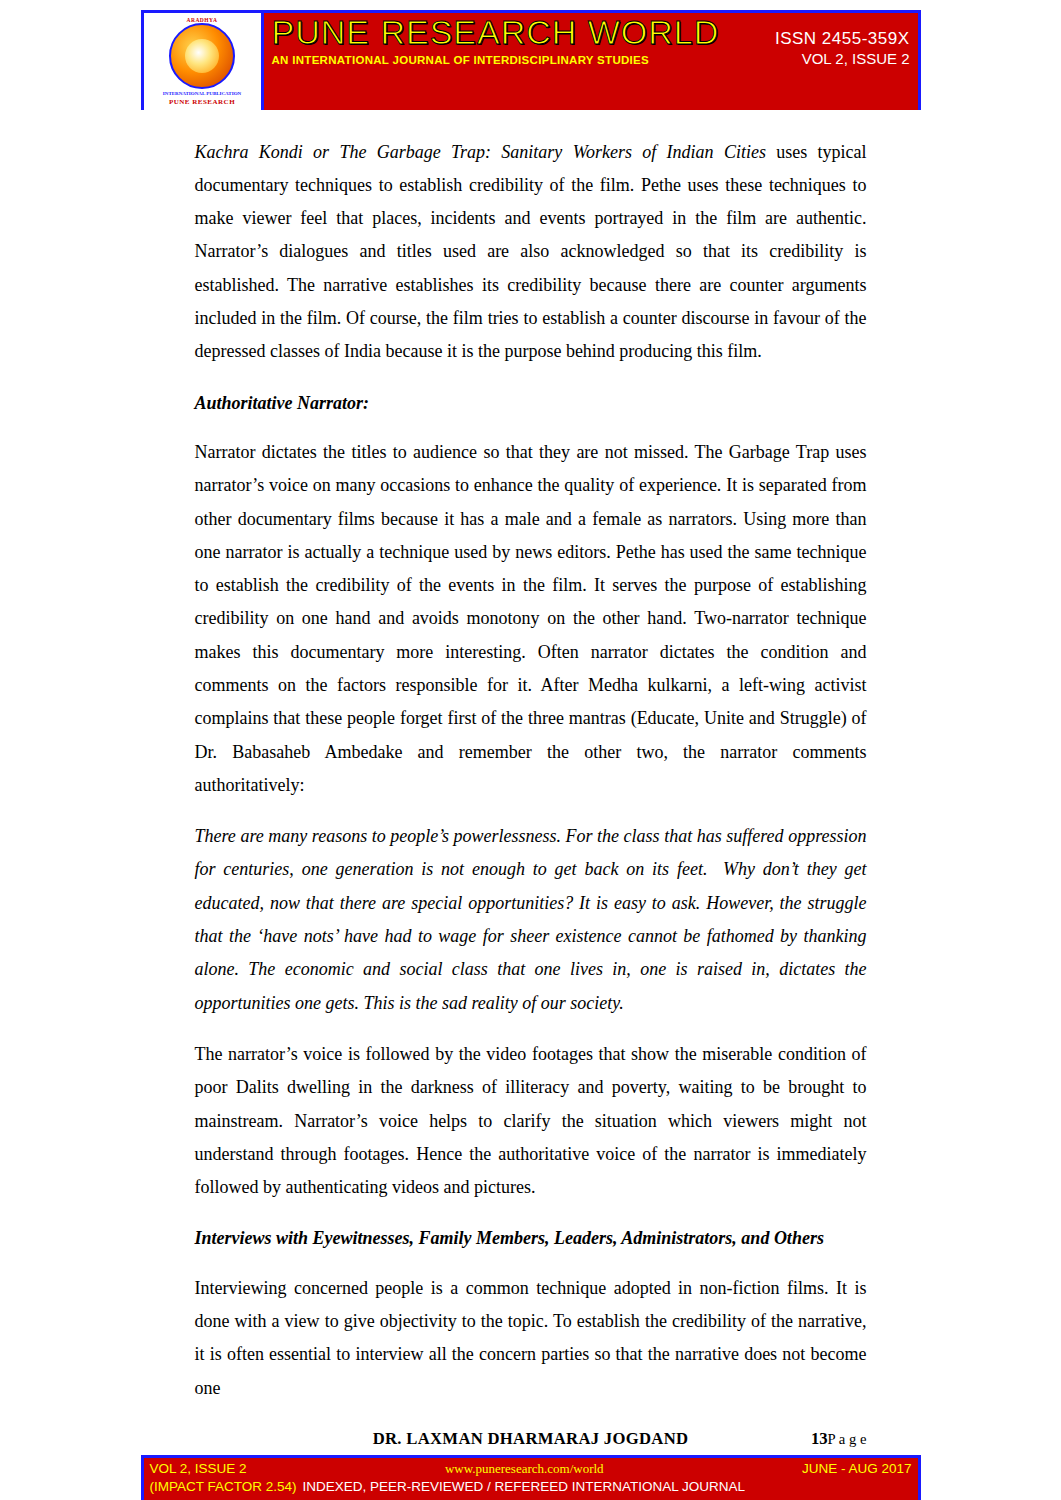ARADHYA
INTERNATIONAL PUBLICATION
PUNE RESEARCH
PUNE RESEARCH WORLD
ISSN 2455-359X
AN INTERNATIONAL JOURNAL OF INTERDISCIPLINARY STUDIES
VOL 2, ISSUE 2
Kachra Kondi or The Garbage Trap: Sanitary Workers of Indian Cities uses typical documentary techniques to establish credibility of the film. Pethe uses these techniques to make viewer feel that places, incidents and events portrayed in the film are authentic. Narrator’s dialogues and titles used are also acknowledged so that its credibility is established. The narrative establishes its credibility because there are counter arguments included in the film. Of course, the film tries to establish a counter discourse in favour of the depressed classes of India because it is the purpose behind producing this film.
Authoritative Narrator:
Narrator dictates the titles to audience so that they are not missed. The Garbage Trap uses narrator’s voice on many occasions to enhance the quality of experience. It is separated from other documentary films because it has a male and a female as narrators. Using more than one narrator is actually a technique used by news editors. Pethe has used the same technique to establish the credibility of the events in the film. It serves the purpose of establishing credibility on one hand and avoids monotony on the other hand. Two-narrator technique makes this documentary more interesting. Often narrator dictates the condition and comments on the factors responsible for it. After Medha kulkarni, a left-wing activist complains that these people forget first of the three mantras (Educate, Unite and Struggle) of Dr. Babasaheb Ambedake and remember the other two, the narrator comments authoritatively:
There are many reasons to people’s powerlessness. For the class that has suffered oppression for centuries, one generation is not enough to get back on its feet. Why don’t they get educated, now that there are special opportunities? It is easy to ask. However, the struggle that the ‘have nots’ have had to wage for sheer existence cannot be fathomed by thanking alone. The economic and social class that one lives in, one is raised in, dictates the opportunities one gets. This is the sad reality of our society.
The narrator’s voice is followed by the video footages that show the miserable condition of poor Dalits dwelling in the darkness of illiteracy and poverty, waiting to be brought to mainstream. Narrator’s voice helps to clarify the situation which viewers might not understand through footages. Hence the authoritative voice of the narrator is immediately followed by authenticating videos and pictures.
Interviews with Eyewitnesses, Family Members, Leaders, Administrators, and Others
Interviewing concerned people is a common technique adopted in non-fiction films. It is done with a view to give objectivity to the topic. To establish the credibility of the narrative, it is often essential to interview all the concern parties so that the narrative does not become one
DR. LAXMAN DHARMARAJ JOGDAND 13 P a g e
VOL 2, ISSUE 2 www.puneresearch.com/world JUNE - AUG 2017
(IMPACT FACTOR 2.54) INDEXED, PEER-REVIEWED / REFEREED INTERNATIONAL JOURNAL